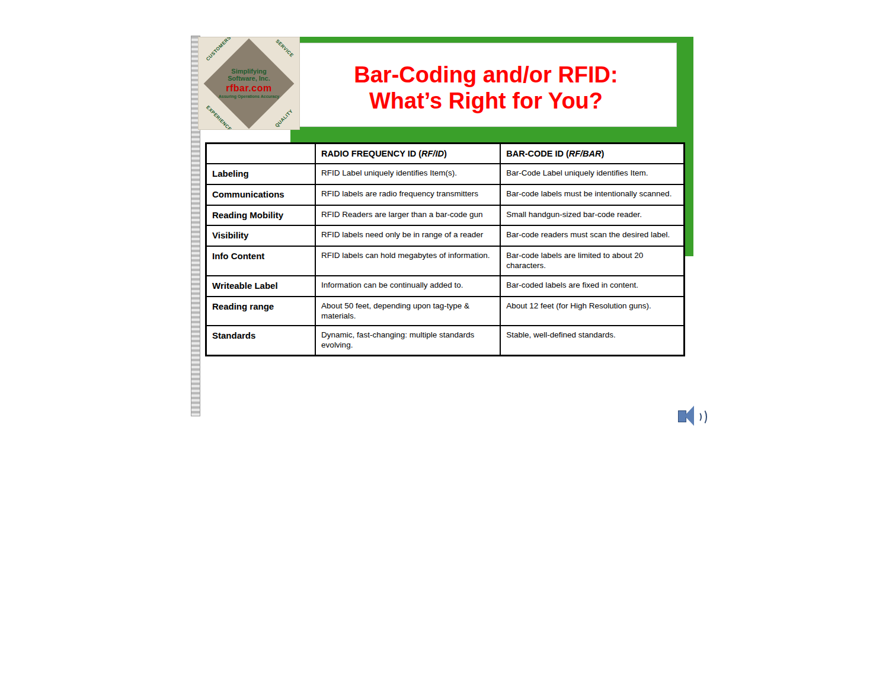Simplifying
Software, Inc.
rfbar.com
Assuring Operations Accuracy
CUSTOMERS
SERVICE
EXPERIENCE
QUALITY
Bar-Coding and/or RFID:
What’s Right for You?
| | RADIO FREQUENCY ID ( RF/ID ) | BAR-CODE ID ( RF/BAR ) |
| --- | --- | --- |
| Labeling | RFID Label uniquely identifies Item(s). | Bar-Code Label uniquely identifies Item. |
| Communications | RFID labels are radio frequency transmitters | Bar-code labels must be intentionally scanned. |
| Reading Mobility | RFID Readers are larger than a bar-code gun | Small handgun-sized bar-code reader. |
| Visibility | RFID labels need only be in range of a reader | Bar-code readers must scan the desired label. |
| Info Content | RFID labels can hold megabytes of information. | Bar-code labels are limited to about 20 characters. |
| Writeable Label | Information can be continually added to. | Bar-coded labels are fixed in content. |
| Reading range | About 50 feet, depending upon tag-type & materials. | About 12 feet (for High Resolution guns). |
| Standards | Dynamic, fast-changing: multiple standards evolving. | Stable, well-defined standards. |